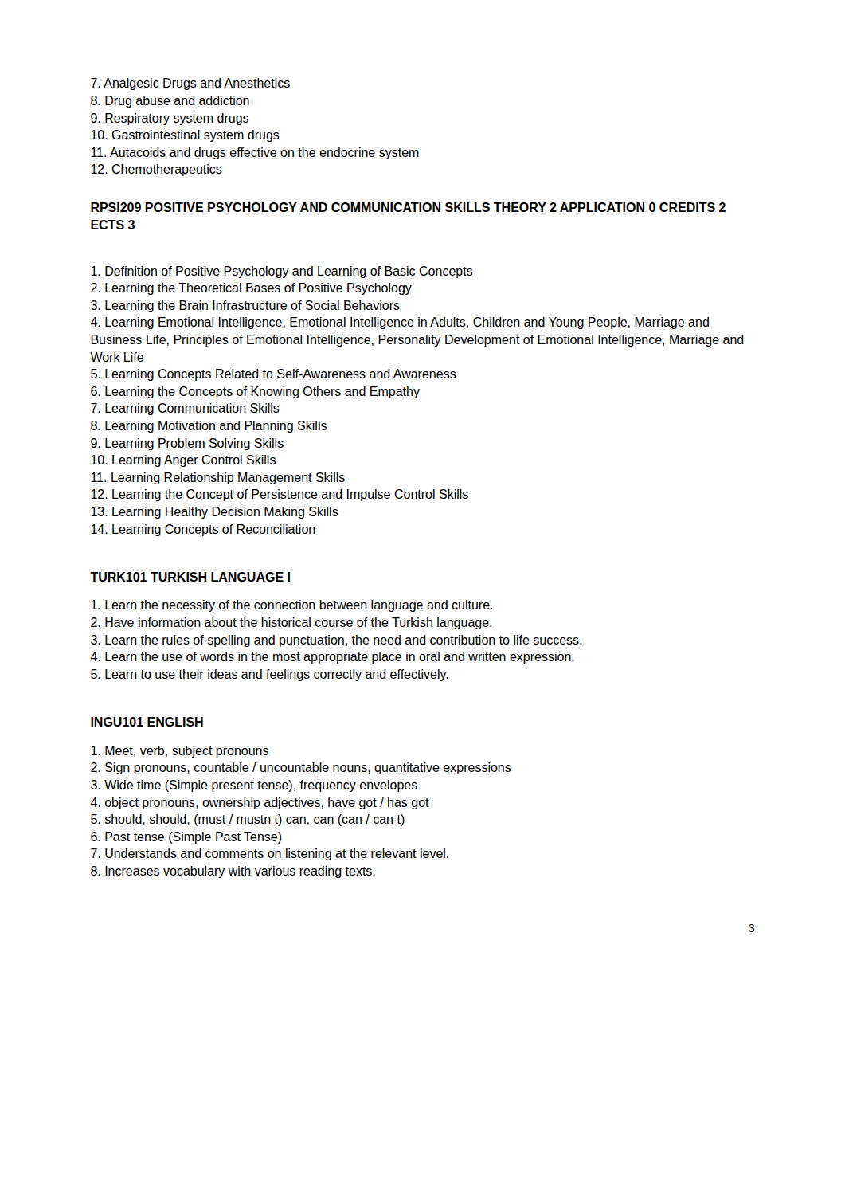7. Analgesic Drugs and Anesthetics
8. Drug abuse and addiction
9. Respiratory system drugs
10. Gastrointestinal system drugs
11. Autacoids and drugs effective on the endocrine system
12. Chemotherapeutics
RPSI209 POSITIVE PSYCHOLOGY AND COMMUNICATION SKILLS THEORY 2 APPLICATION 0 CREDITS 2 ECTS 3
1. Definition of Positive Psychology and Learning of Basic Concepts
2. Learning the Theoretical Bases of Positive Psychology
3. Learning the Brain Infrastructure of Social Behaviors
4. Learning Emotional Intelligence, Emotional Intelligence in Adults, Children and Young People, Marriage and Business Life, Principles of Emotional Intelligence, Personality Development of Emotional Intelligence, Marriage and Work Life
5. Learning Concepts Related to Self-Awareness and Awareness
6. Learning the Concepts of Knowing Others and Empathy
7. Learning Communication Skills
8. Learning Motivation and Planning Skills
9. Learning Problem Solving Skills
10. Learning Anger Control Skills
11. Learning Relationship Management Skills
12. Learning the Concept of Persistence and Impulse Control Skills
13. Learning Healthy Decision Making Skills
14. Learning Concepts of Reconciliation
TURK101 TURKISH LANGUAGE I
1. Learn the necessity of the connection between language and culture.
2. Have information about the historical course of the Turkish language.
3. Learn the rules of spelling and punctuation, the need and contribution to life success.
4. Learn the use of words in the most appropriate place in oral and written expression.
5. Learn to use their ideas and feelings correctly and effectively.
INGU101 ENGLISH
1. Meet, verb, subject pronouns
2. Sign pronouns, countable / uncountable nouns, quantitative expressions
3. Wide time (Simple present tense), frequency envelopes
4. object pronouns, ownership adjectives, have got / has got
5. should, should, (must / mustn t) can, can (can / can t)
6. Past tense (Simple Past Tense)
7. Understands and comments on listening at the relevant level.
8. Increases vocabulary with various reading texts.
3